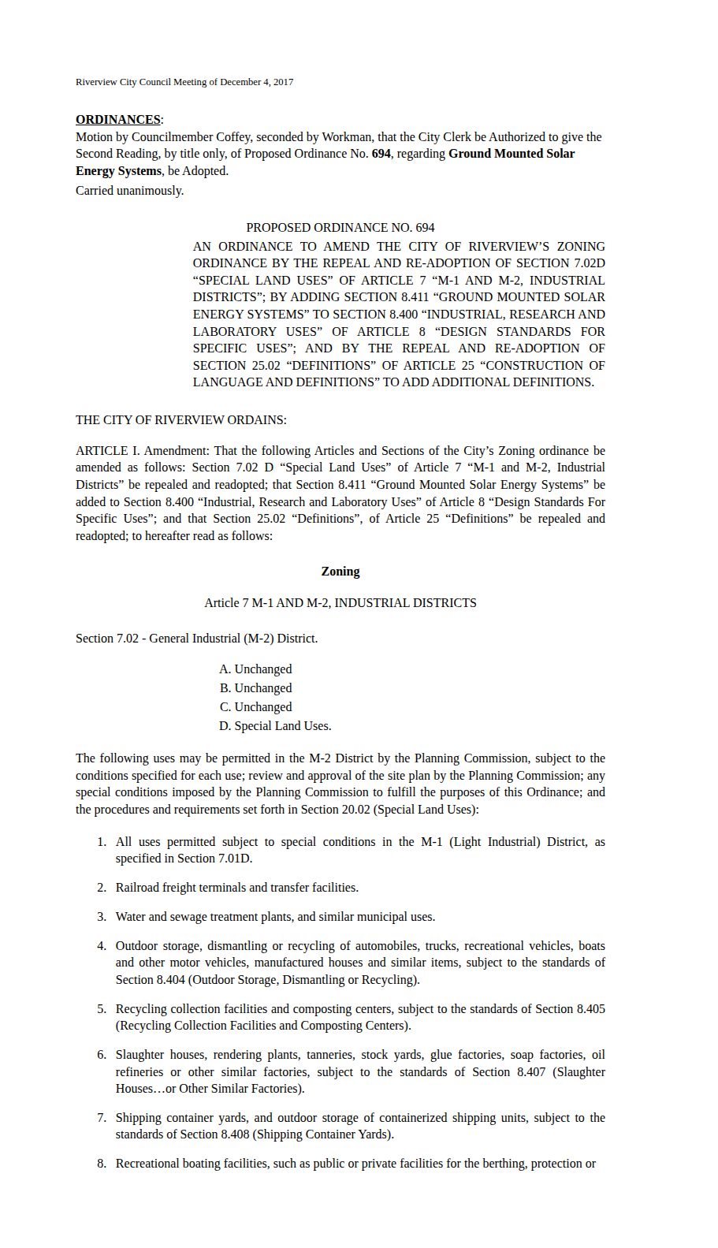Riverview City Council Meeting of December 4, 2017
ORDINANCES:
Motion by Councilmember Coffey, seconded by Workman, that the City Clerk be Authorized to give the Second Reading, by title only, of Proposed Ordinance No. 694, regarding Ground Mounted Solar Energy Systems, be Adopted.
Carried unanimously.
PROPOSED ORDINANCE NO. 694
AN ORDINANCE TO AMEND THE CITY OF RIVERVIEW’S ZONING ORDINANCE BY THE REPEAL AND RE-ADOPTION OF SECTION 7.02D “SPECIAL LAND USES” OF ARTICLE 7 “M-1 AND M-2, INDUSTRIAL DISTRICTS”; BY ADDING SECTION 8.411 “GROUND MOUNTED SOLAR ENERGY SYSTEMS” TO SECTION 8.400 “INDUSTRIAL, RESEARCH AND LABORATORY USES” OF ARTICLE 8 “DESIGN STANDARDS FOR SPECIFIC USES”; AND BY THE REPEAL AND RE-ADOPTION OF SECTION 25.02 “DEFINITIONS” OF ARTICLE 25 “CONSTRUCTION OF LANGUAGE AND DEFINITIONS” TO ADD ADDITIONAL DEFINITIONS.
THE CITY OF RIVERVIEW ORDAINS:
ARTICLE I. Amendment: That the following Articles and Sections of the City’s Zoning ordinance be amended as follows: Section 7.02 D “Special Land Uses” of Article 7 “M-1 and M-2, Industrial Districts” be repealed and readopted; that Section 8.411 “Ground Mounted Solar Energy Systems” be added to Section 8.400 “Industrial, Research and Laboratory Uses” of Article 8 “Design Standards For Specific Uses”; and that Section 25.02 “Definitions”, of Article 25 “Definitions” be repealed and readopted; to hereafter read as follows:
Zoning
Article 7 M-1 AND M-2, INDUSTRIAL DISTRICTS
Section 7.02 - General Industrial (M-2) District.
Unchanged
Unchanged
Unchanged
Special Land Uses.
The following uses may be permitted in the M-2 District by the Planning Commission, subject to the conditions specified for each use; review and approval of the site plan by the Planning Commission; any special conditions imposed by the Planning Commission to fulfill the purposes of this Ordinance; and the procedures and requirements set forth in Section 20.02 (Special Land Uses):
All uses permitted subject to special conditions in the M-1 (Light Industrial) District, as specified in Section 7.01D.
Railroad freight terminals and transfer facilities.
Water and sewage treatment plants, and similar municipal uses.
Outdoor storage, dismantling or recycling of automobiles, trucks, recreational vehicles, boats and other motor vehicles, manufactured houses and similar items, subject to the standards of Section 8.404 (Outdoor Storage, Dismantling or Recycling).
Recycling collection facilities and composting centers, subject to the standards of Section 8.405 (Recycling Collection Facilities and Composting Centers).
Slaughter houses, rendering plants, tanneries, stock yards, glue factories, soap factories, oil refineries or other similar factories, subject to the standards of Section 8.407 (Slaughter Houses…or Other Similar Factories).
Shipping container yards, and outdoor storage of containerized shipping units, subject to the standards of Section 8.408 (Shipping Container Yards).
Recreational boating facilities, such as public or private facilities for the berthing, protection or